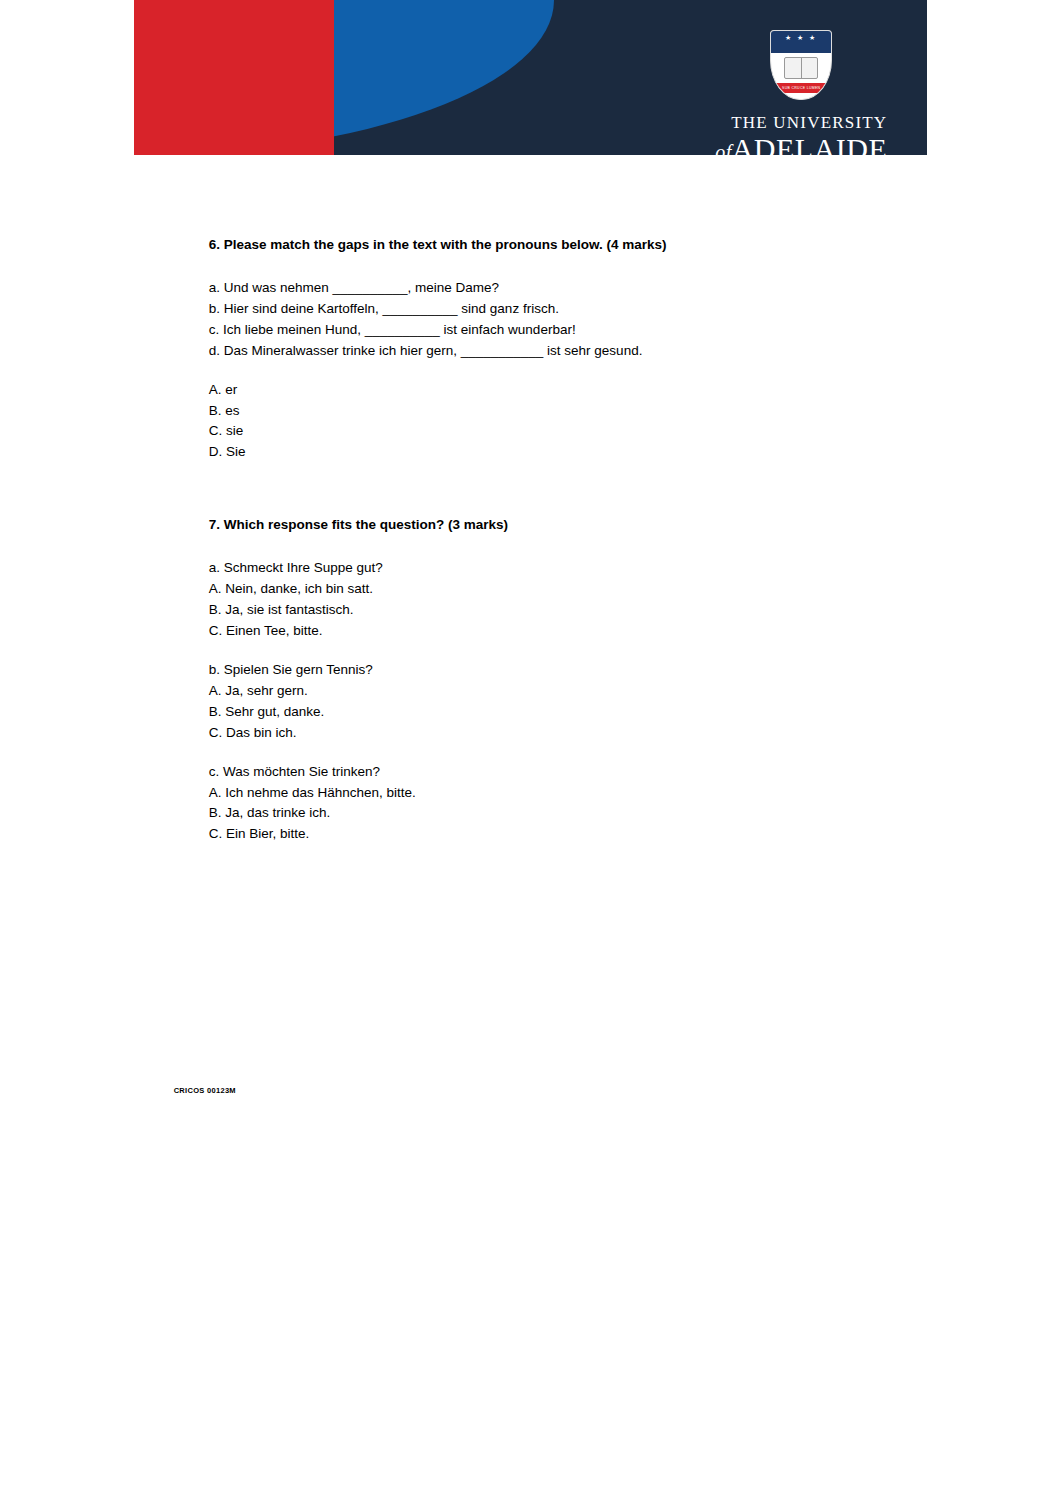★ ★ ★
SUB CRUCE LUMEN
THE UNIVERSITY
of ADELAIDE
6. Please match the gaps in the text with the pronouns below. (4 marks)
a. Und was nehmen __________, meine Dame?
b. Hier sind deine Kartoffeln, __________ sind ganz frisch.
c. Ich liebe meinen Hund, __________ ist einfach wunderbar!
d. Das Mineralwasser trinke ich hier gern, ___________ ist sehr gesund.
A. er
B. es
C. sie
D. Sie
7. Which response fits the question? (3 marks)
a. Schmeckt Ihre Suppe gut?
A. Nein, danke, ich bin satt.
B. Ja, sie ist fantastisch.
C. Einen Tee, bitte.
b. Spielen Sie gern Tennis?
A. Ja, sehr gern.
B. Sehr gut, danke.
C. Das bin ich.
c. Was möchten Sie trinken?
A. Ich nehme das Hähnchen, bitte.
B. Ja, das trinke ich.
C. Ein Bier, bitte.
CRICOS 00123M